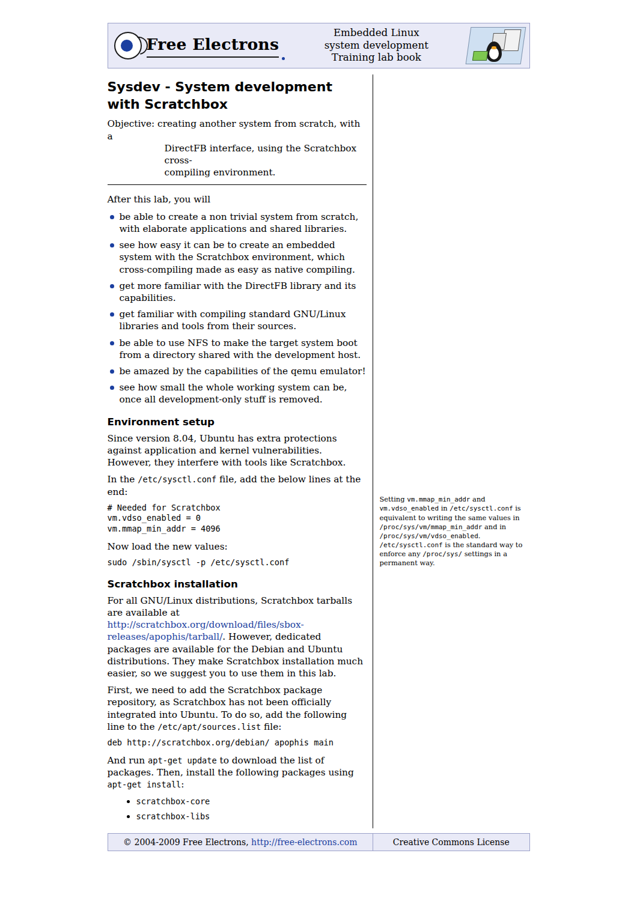Free Electrons
Embedded Linux
system development
Training lab book
Sysdev - System development with Scratchbox
Objective: creating another system from scratch, with a DirectFB interface, using the Scratchbox cross- compiling environment.
After this lab, you will
be able to create a non trivial system from scratch, with elaborate applications and shared libraries.
see how easy it can be to create an embedded system with the Scratchbox environment, which cross-compiling made as easy as native compiling.
get more familiar with the DirectFB library and its capabilities.
get familiar with compiling standard GNU/Linux libraries and tools from their sources.
be able to use NFS to make the target system boot from a directory shared with the development host.
be amazed by the capabilities of the qemu emulator!
see how small the whole working system can be, once all development-only stuff is removed.
Environment setup
Since version 8.04, Ubuntu has extra protections against application and kernel vulnerabilities. However, they interfere with tools like Scratchbox.
In the /etc/sysctl.conf file, add the below lines at the end:
# Needed for Scratchbox
vm.vdso_enabled = 0
vm.mmap_min_addr = 4096
Now load the new values:
sudo /sbin/sysctl -p /etc/sysctl.conf
Scratchbox installation
For all GNU/Linux distributions, Scratchbox tarballs are available at http://scratchbox.org/download/files/sbox-releases/apophis/tarball/. However, dedicated packages are available for the Debian and Ubuntu distributions. They make Scratchbox installation much easier, so we suggest you to use them in this lab.
First, we need to add the Scratchbox package repository, as Scratchbox has not been officially integrated into Ubuntu. To do so, add the following line to the /etc/apt/sources.list file:
deb http://scratchbox.org/debian/ apophis main
And run apt-get update to download the list of packages. Then, install the following packages using apt-get install:
scratchbox-core
scratchbox-libs
Setting vm.mmap_min_addr and vm.vdso_enabled in /etc/sysctl.conf is equivalent to writing the same values in /proc/sys/vm/mmap_min_addr and in /proc/sys/vm/vdso_enabled. /etc/sysctl.conf is the standard way to enforce any /proc/sys/ settings in a permanent way.
© 2004-2009 Free Electrons, http://free-electrons.com
Creative Commons License